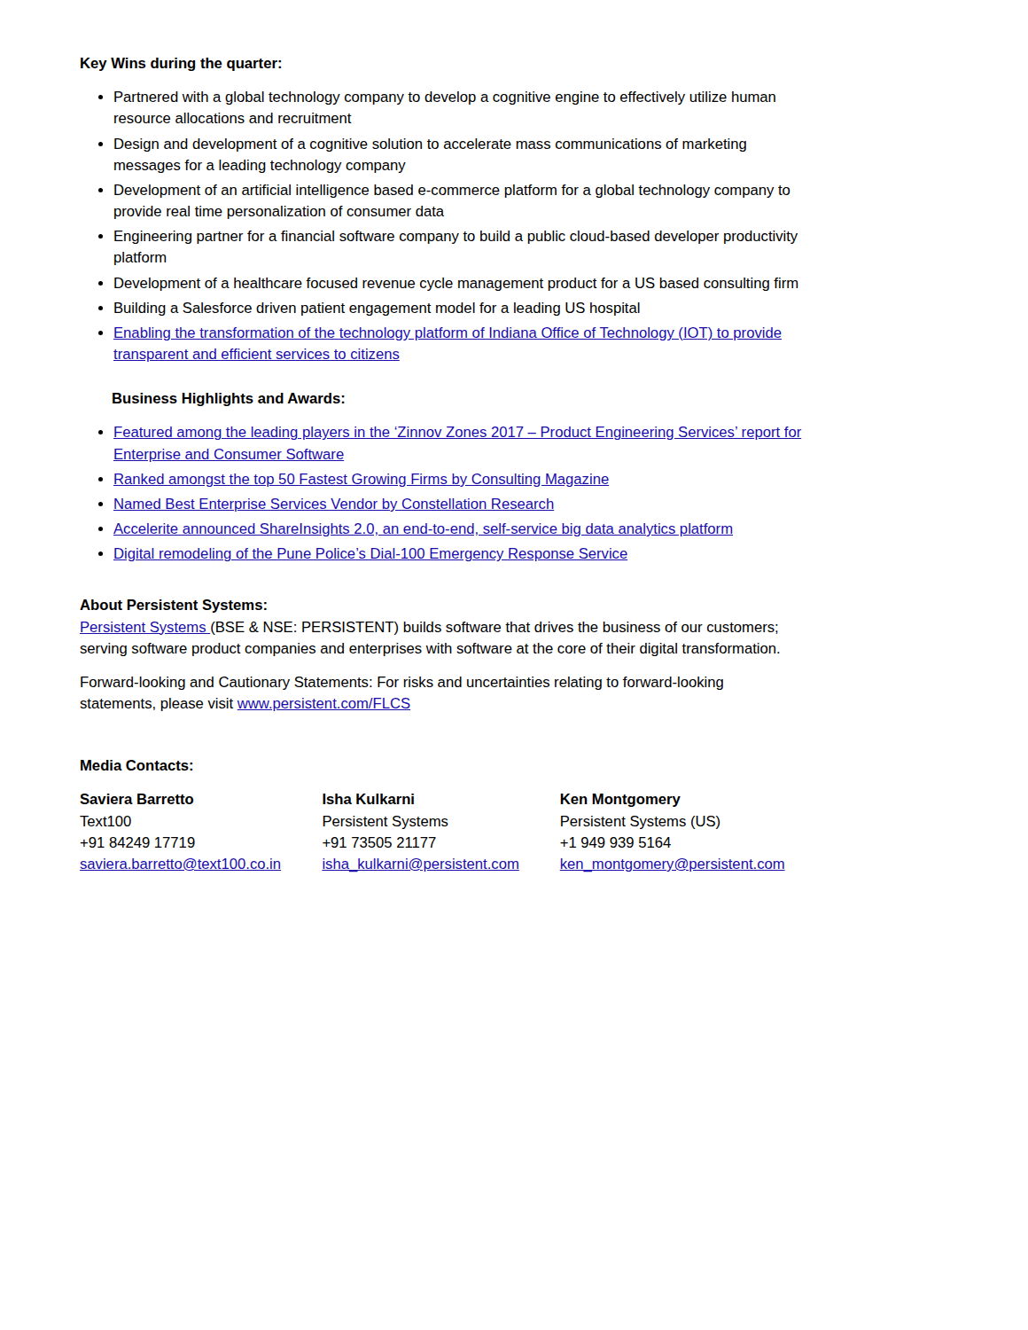Key Wins during the quarter:
Partnered with a global technology company to develop a cognitive engine to effectively utilize human resource allocations and recruitment
Design and development of a cognitive solution to accelerate mass communications of marketing messages for a leading technology company
Development of an artificial intelligence based e-commerce platform for a global technology company to provide real time personalization of consumer data
Engineering partner for a financial software company to build a public cloud-based developer productivity platform
Development of a healthcare focused revenue cycle management product for a US based consulting firm
Building a Salesforce driven patient engagement model for a leading US hospital
Enabling the transformation of the technology platform of Indiana Office of Technology (IOT) to provide transparent and efficient services to citizens
Business Highlights and Awards:
Featured among the leading players in the ‘Zinnov Zones 2017 – Product Engineering Services’ report for Enterprise and Consumer Software
Ranked amongst the top 50 Fastest Growing Firms by Consulting Magazine
Named Best Enterprise Services Vendor by Constellation Research
Accelerite announced ShareInsights 2.0, an end-to-end, self-service big data analytics platform
Digital remodeling of the Pune Police’s Dial-100 Emergency Response Service
About Persistent Systems:
Persistent Systems (BSE & NSE: PERSISTENT) builds software that drives the business of our customers; serving software product companies and enterprises with software at the core of their digital transformation.
Forward-looking and Cautionary Statements: For risks and uncertainties relating to forward-looking statements, please visit www.persistent.com/FLCS
Media Contacts:
| Saviera Barretto Text100 +91 84249 17719 saviera.barretto@text100.co.in | Isha Kulkarni Persistent Systems +91 73505 21177 isha_kulkarni@persistent.com | Ken Montgomery Persistent Systems (US) +1 949 939 5164 ken_montgomery@persistent.com |